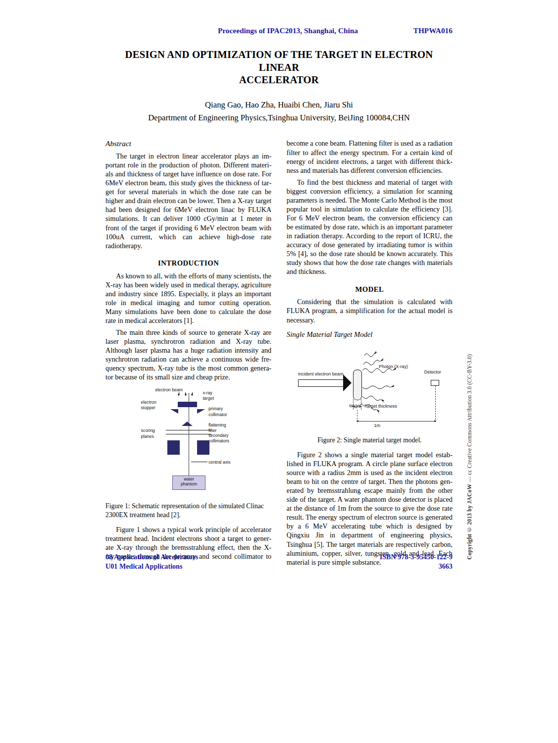Proceedings of IPAC2013, Shanghai, China
THPWA016
DESIGN AND OPTIMIZATION OF THE TARGET IN ELECTRON LINEAR
ACCELERATOR
Qiang Gao, Hao Zha, Huaibi Chen, Jiaru Shi
Department of Engineering Physics,Tsinghua University, BeiJing 100084,CHN
Abstract
The target in electron linear accelerator plays an important role in the production of photon. Different materials and thickness of target have influence on dose rate. For 6MeV electron beam, this study gives the thickness of target for several materials in which the dose rate can be higher and drain electron can be lower. Then a X-ray target had been designed for 6MeV electron linac by FLUKA simulations. It can deliver 1000 cGy/min at 1 meter in front of the target if providing 6 MeV electron beam with 100uA current, which can achieve high-dose rate radiotherapy.
INTRODUCTION
As known to all, with the efforts of many scientists, the X-ray has been widely used in medical therapy, agriculture and industry since 1895. Especially, it plays an important role in medical imaging and tumor cutting operation. Many simulations have been done to calculate the dose rate in medical accelerators [1].
The main three kinds of source to generate X-ray are laser plasma, synchrotron radiation and X-ray tube. Although laser plasma has a huge radiation intensity and synchrotron radiation can achieve a continuous wide frequency spectrum, X-ray tube is the most common generator because of its small size and cheap prize.
electron beam
x-ray
target
electron
stopper
primary
collimator
flattening
filter
scoring
planes
secondary
collimators
central axis
water
phantom
Figure 1: Schematic representation of the simulated Clinac 2300EX treatment head [2].
Figure 1 shows a typical work principle of accelerator treatment head. Incident electrons shoot a target to generate X-ray through the bremsstrahlung effect, then the X-ray passes through the primary and second collimator to become a cone beam. Flattening filter is used as a radiation filter to affect the energy spectrum. For a certain kind of energy of incident electrons, a target with different thickness and materials has different conversion efficiencies.
To find the best thickness and material of target with biggest conversion efficiency, a simulation for scanning parameters is needed. The Monte Carlo Method is the most popular tool in simulation to calculate the efficiency [3]. For 6 MeV electron beam, the conversion efficiency can be estimated by dose rate, which is an important parameter in radiation therapy. According to the report of ICRU, the accuracy of dose generated by irradiating tumor is within 5% [4], so the dose rate should be known accurately. This study shows that how the dose rate changes with materials and thickness.
MODEL
Considering that the simulation is calculated with FLUKA program, a simplification for the actual model is necessary.
Single Material Target Model
Incident electron beam
target
Photon (X-ray)
Detector
Target thickness
1m
Figure 2: Single material target model.
Figure 2 shows a single material target model established in FLUKA program. A circle plane surface electron source with a radius 2mm is used as the incident electron beam to hit on the centre of target. Then the photons generated by bremsstrahlung escape mainly from the other side of the target. A water phantom dose detector is placed at the distance of 1m from the source to give the dose rate result. The energy spectrum of electron source is generated by a 6 MeV accelerating tube which is designed by Qingxiu Jin in department of engineering physics, Tsinghua [5]. The target materials are respectively carbon, aluminium, copper, silver, tungsten, gold and lead. Each material is pure simple substance.
Copyright © 2013 by JACoW — cc Creative Commons Attribution 3.0 (CC-BY-3.0)
08 Applications of Accelerators
U01 Medical Applications
ISBN 978-3-95450-122-9
3663